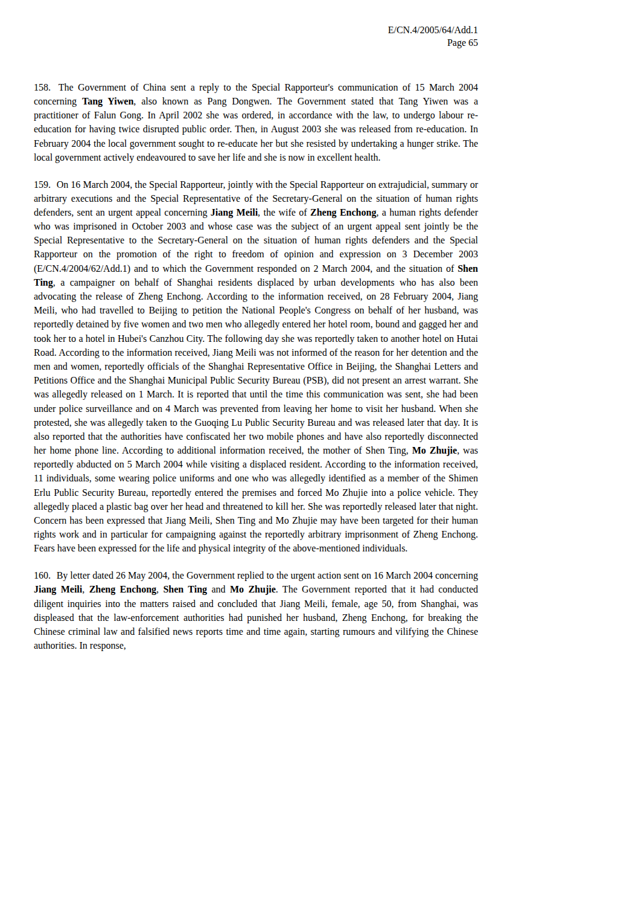E/CN.4/2005/64/Add.1
Page 65
158. The Government of China sent a reply to the Special Rapporteur's communication of 15 March 2004 concerning Tang Yiwen, also known as Pang Dongwen. The Government stated that Tang Yiwen was a practitioner of Falun Gong. In April 2002 she was ordered, in accordance with the law, to undergo labour re-education for having twice disrupted public order. Then, in August 2003 she was released from re-education. In February 2004 the local government sought to re-educate her but she resisted by undertaking a hunger strike. The local government actively endeavoured to save her life and she is now in excellent health.
159. On 16 March 2004, the Special Rapporteur, jointly with the Special Rapporteur on extrajudicial, summary or arbitrary executions and the Special Representative of the Secretary-General on the situation of human rights defenders, sent an urgent appeal concerning Jiang Meili, the wife of Zheng Enchong, a human rights defender who was imprisoned in October 2003 and whose case was the subject of an urgent appeal sent jointly be the Special Representative to the Secretary-General on the situation of human rights defenders and the Special Rapporteur on the promotion of the right to freedom of opinion and expression on 3 December 2003 (E/CN.4/2004/62/Add.1) and to which the Government responded on 2 March 2004, and the situation of Shen Ting, a campaigner on behalf of Shanghai residents displaced by urban developments who has also been advocating the release of Zheng Enchong. According to the information received, on 28 February 2004, Jiang Meili, who had travelled to Beijing to petition the National People's Congress on behalf of her husband, was reportedly detained by five women and two men who allegedly entered her hotel room, bound and gagged her and took her to a hotel in Hubei's Canzhou City. The following day she was reportedly taken to another hotel on Hutai Road. According to the information received, Jiang Meili was not informed of the reason for her detention and the men and women, reportedly officials of the Shanghai Representative Office in Beijing, the Shanghai Letters and Petitions Office and the Shanghai Municipal Public Security Bureau (PSB), did not present an arrest warrant. She was allegedly released on 1 March. It is reported that until the time this communication was sent, she had been under police surveillance and on 4 March was prevented from leaving her home to visit her husband. When she protested, she was allegedly taken to the Guoqing Lu Public Security Bureau and was released later that day. It is also reported that the authorities have confiscated her two mobile phones and have also reportedly disconnected her home phone line. According to additional information received, the mother of Shen Ting, Mo Zhujie, was reportedly abducted on 5 March 2004 while visiting a displaced resident. According to the information received, 11 individuals, some wearing police uniforms and one who was allegedly identified as a member of the Shimen Erlu Public Security Bureau, reportedly entered the premises and forced Mo Zhujie into a police vehicle. They allegedly placed a plastic bag over her head and threatened to kill her. She was reportedly released later that night. Concern has been expressed that Jiang Meili, Shen Ting and Mo Zhujie may have been targeted for their human rights work and in particular for campaigning against the reportedly arbitrary imprisonment of Zheng Enchong. Fears have been expressed for the life and physical integrity of the above-mentioned individuals.
160. By letter dated 26 May 2004, the Government replied to the urgent action sent on 16 March 2004 concerning Jiang Meili, Zheng Enchong, Shen Ting and Mo Zhujie. The Government reported that it had conducted diligent inquiries into the matters raised and concluded that Jiang Meili, female, age 50, from Shanghai, was displeased that the law-enforcement authorities had punished her husband, Zheng Enchong, for breaking the Chinese criminal law and falsified news reports time and time again, starting rumours and vilifying the Chinese authorities. In response,